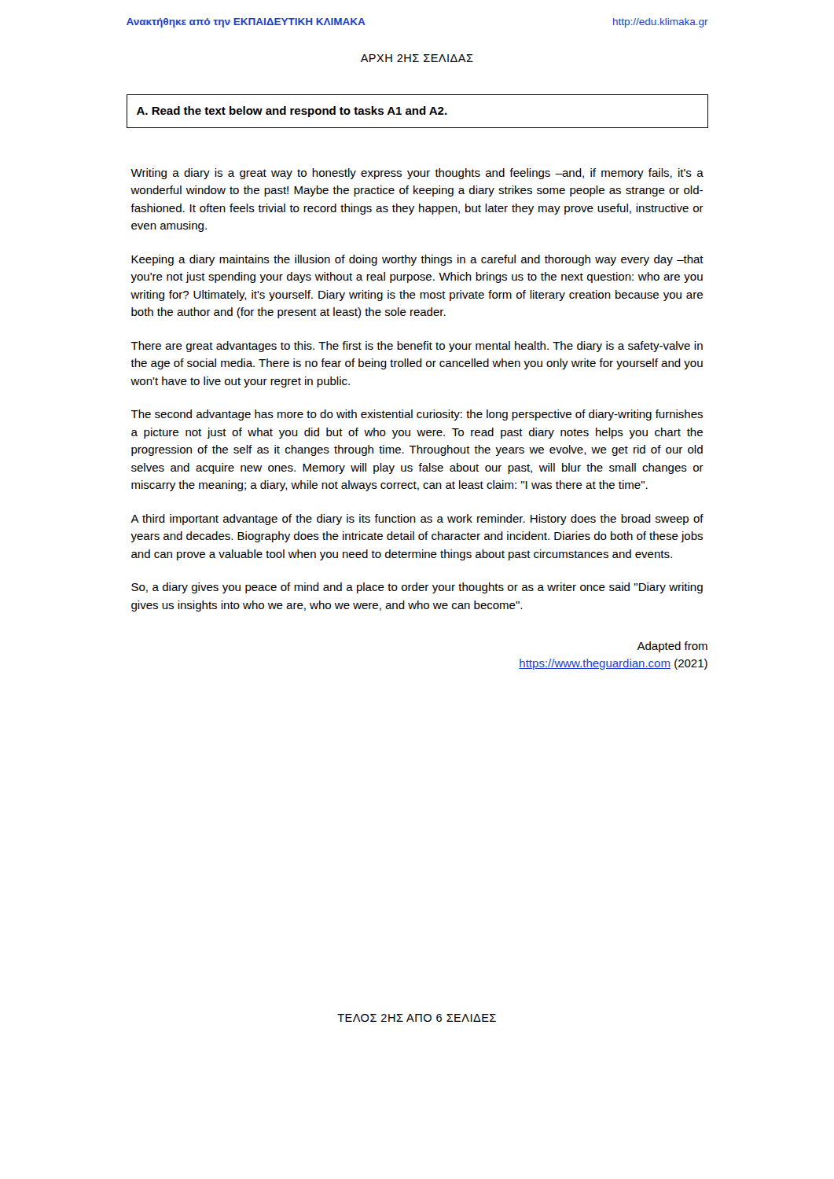Ανακτήθηκε από την ΕΚΠΑΙΔΕΥΤΙΚΗ ΚΛΙΜΑΚΑ
http://edu.klimaka.gr
ΑΡΧΗ 2ΗΣ ΣΕΛΙΔΑΣ
A. Read the text below and respond to tasks A1 and A2.
Writing a diary is a great way to honestly express your thoughts and feelings –and, if memory fails, it's a wonderful window to the past! Maybe the practice of keeping a diary strikes some people as strange or old-fashioned. It often feels trivial to record things as they happen, but later they may prove useful, instructive or even amusing.
Keeping a diary maintains the illusion of doing worthy things in a careful and thorough way every day –that you're not just spending your days without a real purpose. Which brings us to the next question: who are you writing for? Ultimately, it's yourself. Diary writing is the most private form of literary creation because you are both the author and (for the present at least) the sole reader.
There are great advantages to this. The first is the benefit to your mental health. The diary is a safety-valve in the age of social media. There is no fear of being trolled or cancelled when you only write for yourself and you won't have to live out your regret in public.
The second advantage has more to do with existential curiosity: the long perspective of diary-writing furnishes a picture not just of what you did but of who you were. To read past diary notes helps you chart the progression of the self as it changes through time. Throughout the years we evolve, we get rid of our old selves and acquire new ones. Memory will play us false about our past, will blur the small changes or miscarry the meaning; a diary, while not always correct, can at least claim: "I was there at the time".
A third important advantage of the diary is its function as a work reminder. History does the broad sweep of years and decades. Biography does the intricate detail of character and incident. Diaries do both of these jobs and can prove a valuable tool when you need to determine things about past circumstances and events.
So, a diary gives you peace of mind and a place to order your thoughts or as a writer once said "Diary writing gives us insights into who we are, who we were, and who we can become".
Adapted from
https://www.theguardian.com (2021)
ΤΕΛΟΣ 2ΗΣ ΑΠΟ 6 ΣΕΛΙΔΕΣ